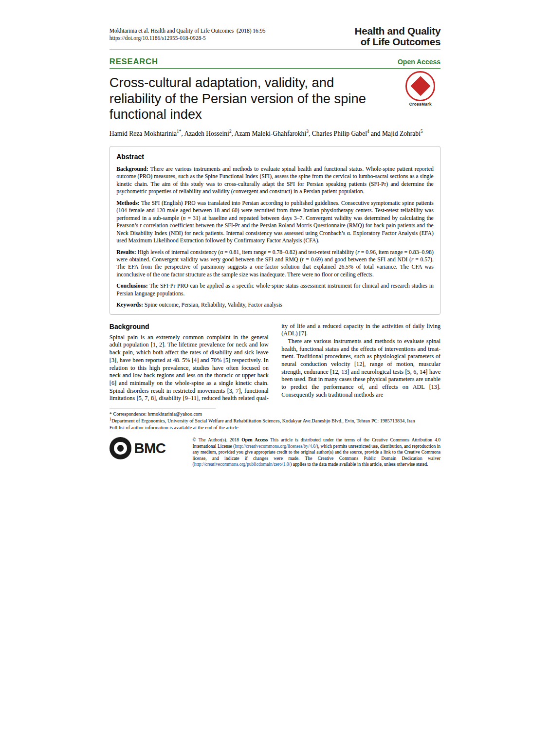Mokhtarinia et al. Health and Quality of Life Outcomes (2018) 16:95
https://doi.org/10.1186/s12955-018-0928-5
Health and Quality of Life Outcomes
RESEARCH
Open Access
CrossMark
Cross-cultural adaptation, validity, and reliability of the Persian version of the spine functional index
Hamid Reza Mokhtarinia1*, Azadeh Hosseini2, Azam Maleki-Ghahfarokhi3, Charles Philip Gabel4 and Majid Zohrabi5
Abstract
Background: There are various instruments and methods to evaluate spinal health and functional status. Whole-spine patient reported outcome (PRO) measures, such as the Spine Functional Index (SFI), assess the spine from the cervical to lumbo-sacral sections as a single kinetic chain. The aim of this study was to cross-culturally adapt the SFI for Persian speaking patients (SFI-Pr) and determine the psychometric properties of reliability and validity (convergent and construct) in a Persian patient population.
Methods: The SFI (English) PRO was translated into Persian according to published guidelines. Consecutive symptomatic spine patients (104 female and 120 male aged between 18 and 60) were recruited from three Iranian physiotherapy centers. Test-retest reliability was performed in a sub-sample (n = 31) at baseline and repeated between days 3–7. Convergent validity was determined by calculating the Pearson’s r correlation coefficient between the SFI-Pr and the Persian Roland Morris Questionnaire (RMQ) for back pain patients and the Neck Disability Index (NDI) for neck patients. Internal consistency was assessed using Cronbach’s α. Exploratory Factor Analysis (EFA) used Maximum Likelihood Extraction followed by Confirmatory Factor Analysis (CFA).
Results: High levels of internal consistency (α = 0.81, item range = 0.78–0.82) and test-retest reliability (r = 0.96, item range = 0.83–0.98) were obtained. Convergent validity was very good between the SFI and RMQ (r = 0.69) and good between the SFI and NDI (r = 0.57). The EFA from the perspective of parsimony suggests a one-factor solution that explained 26.5% of total variance. The CFA was inconclusive of the one factor structure as the sample size was inadequate. There were no floor or ceiling effects.
Conclusions: The SFI-Pr PRO can be applied as a specific whole-spine status assessment instrument for clinical and research studies in Persian language populations.
Keywords: Spine outcome, Persian, Reliability, Validity, Factor analysis
Background
Spinal pain is an extremely common complaint in the general adult population [1, 2]. The lifetime prevalence for neck and low back pain, which both affect the rates of disability and sick leave [3], have been reported at 48. 5% [4] and 70% [5] respectively. In relation to this high prevalence, studies have often focused on neck and low back regions and less on the thoracic or upper back [6] and minimally on the whole-spine as a single kinetic chain. Spinal disorders result in restricted movements [3, 7], functional limitations [5, 7, 8], disability [9–11], reduced health related quality of life and a reduced capacity in the activities of daily living (ADL) [7].
There are various instruments and methods to evaluate spinal health, functional status and the effects of interventions and treatment. Traditional procedures, such as physiological parameters of neural conduction velocity [12], range of motion, muscular strength, endurance [12, 13] and neurological tests [5, 6, 14] have been used. But in many cases these physical parameters are unable to predict the performance of, and effects on ADL [13]. Consequently such traditional methods are
* Correspondence: hrmokhtarinia@yahoo.com
1Department of Ergonomics, University of Social Welfare and Rehabilitation Sciences, Kodakyar Ave.Daneshjo Blvd., Evin, Tehran PC: 1985713834, Iran
Full list of author information is available at the end of the article
BMC
© The Author(s). 2018 Open Access This article is distributed under the terms of the Creative Commons Attribution 4.0 International License (http://creativecommons.org/licenses/by/4.0/), which permits unrestricted use, distribution, and reproduction in any medium, provided you give appropriate credit to the original author(s) and the source, provide a link to the Creative Commons license, and indicate if changes were made. The Creative Commons Public Domain Dedication waiver (http://creativecommons.org/publicdomain/zero/1.0/) applies to the data made available in this article, unless otherwise stated.